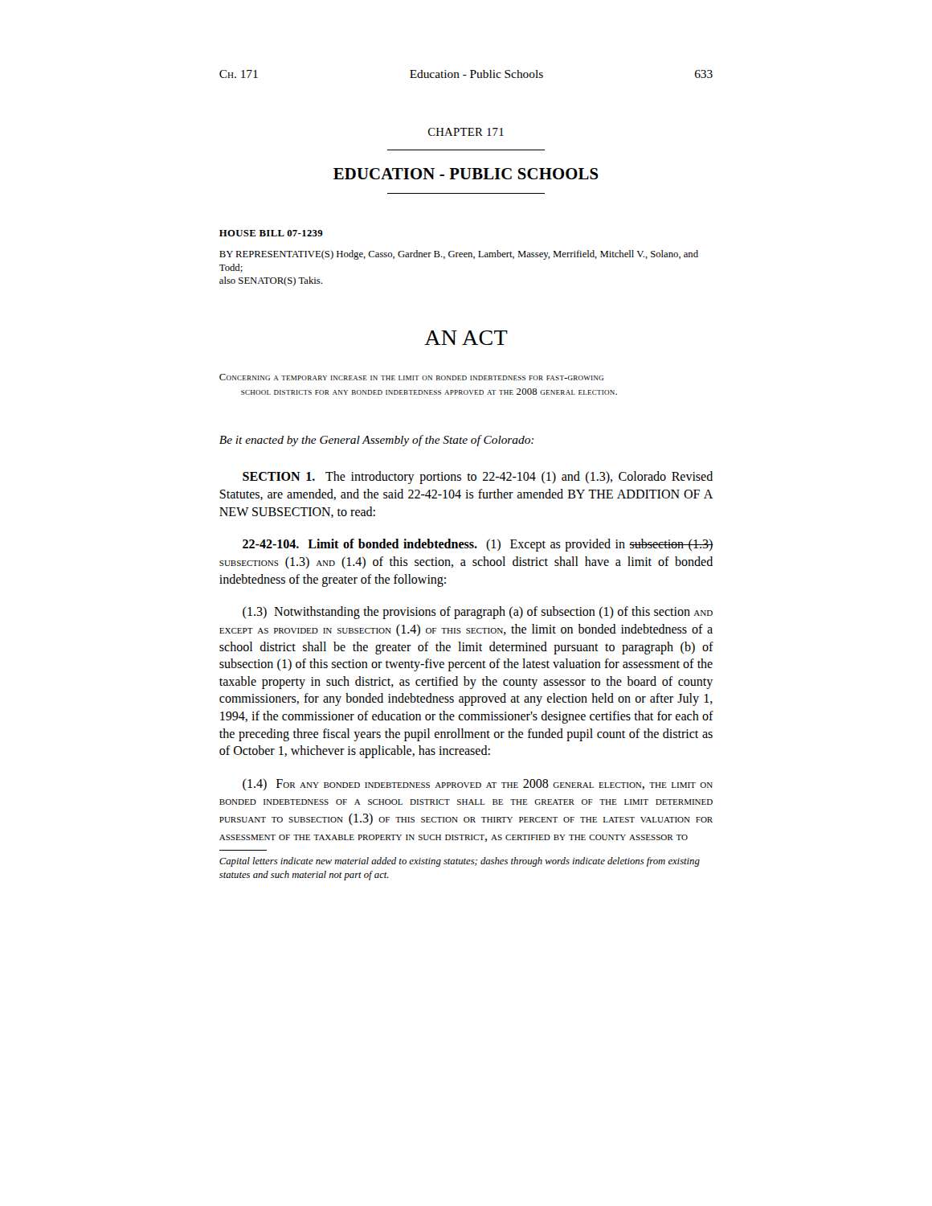Ch. 171
Education - Public Schools
633
CHAPTER 171
EDUCATION - PUBLIC SCHOOLS
HOUSE BILL 07-1239
BY REPRESENTATIVE(S) Hodge, Casso, Gardner B., Green, Lambert, Massey, Merrifield, Mitchell V., Solano, and Todd;
also SENATOR(S) Takis.
AN ACT
Concerning a temporary increase in the limit on bonded indebtedness for fast-growing school districts for any bonded indebtedness approved at the 2008 general election.
Be it enacted by the General Assembly of the State of Colorado:
SECTION 1. The introductory portions to 22-42-104 (1) and (1.3), Colorado Revised Statutes, are amended, and the said 22-42-104 is further amended BY THE ADDITION OF A NEW SUBSECTION, to read:
22-42-104. Limit of bonded indebtedness. (1) Except as provided in subsection (1.3) subsections (1.3) and (1.4) of this section, a school district shall have a limit of bonded indebtedness of the greater of the following:
(1.3) Notwithstanding the provisions of paragraph (a) of subsection (1) of this section and except as provided in subsection (1.4) of this section, the limit on bonded indebtedness of a school district shall be the greater of the limit determined pursuant to paragraph (b) of subsection (1) of this section or twenty-five percent of the latest valuation for assessment of the taxable property in such district, as certified by the county assessor to the board of county commissioners, for any bonded indebtedness approved at any election held on or after July 1, 1994, if the commissioner of education or the commissioner's designee certifies that for each of the preceding three fiscal years the pupil enrollment or the funded pupil count of the district as of October 1, whichever is applicable, has increased:
(1.4) For any bonded indebtedness approved at the 2008 general election, the limit on bonded indebtedness of a school district shall be the greater of the limit determined pursuant to subsection (1.3) of this section or thirty percent of the latest valuation for assessment of the taxable property in such district, as certified by the county assessor to
Capital letters indicate new material added to existing statutes; dashes through words indicate deletions from existing statutes and such material not part of act.